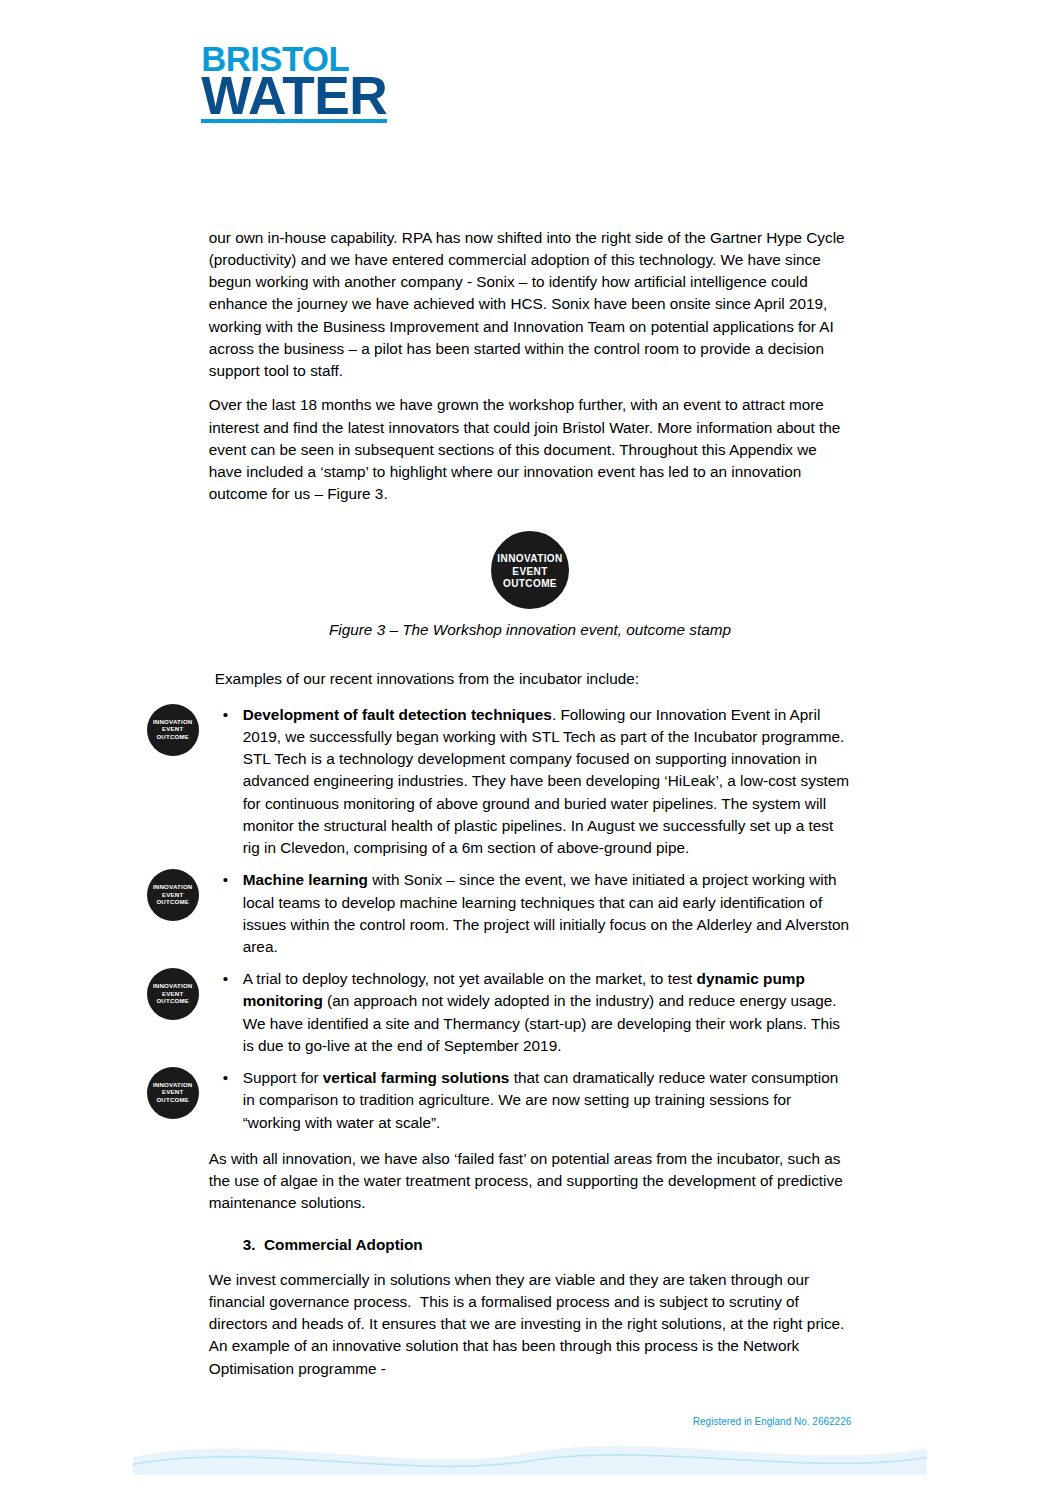BRISTOL WATER
our own in-house capability. RPA has now shifted into the right side of the Gartner Hype Cycle (productivity) and we have entered commercial adoption of this technology. We have since begun working with another company - Sonix – to identify how artificial intelligence could enhance the journey we have achieved with HCS. Sonix have been onsite since April 2019, working with the Business Improvement and Innovation Team on potential applications for AI across the business – a pilot has been started within the control room to provide a decision support tool to staff.
Over the last 18 months we have grown the workshop further, with an event to attract more interest and find the latest innovators that could join Bristol Water. More information about the event can be seen in subsequent sections of this document. Throughout this Appendix we have included a ‘stamp’ to highlight where our innovation event has led to an innovation outcome for us – Figure 3.
INNOVATION
EVENT
OUTCOME
Figure 3 – The Workshop innovation event, outcome stamp
Examples of our recent innovations from the incubator include:
INNOVATION
EVENT
OUTCOME Development of fault detection techniques. Following our Innovation Event in April 2019, we successfully began working with STL Tech as part of the Incubator programme. STL Tech is a technology development company focused on supporting innovation in advanced engineering industries. They have been developing ‘HiLeak’, a low-cost system for continuous monitoring of above ground and buried water pipelines. The system will monitor the structural health of plastic pipelines. In August we successfully set up a test rig in Clevedon, comprising of a 6m section of above-ground pipe.
INNOVATION
EVENT
OUTCOME Machine learning with Sonix – since the event, we have initiated a project working with local teams to develop machine learning techniques that can aid early identification of issues within the control room. The project will initially focus on the Alderley and Alverston area.
INNOVATION
EVENT
OUTCOME A trial to deploy technology, not yet available on the market, to test dynamic pump monitoring (an approach not widely adopted in the industry) and reduce energy usage. We have identified a site and Thermancy (start-up) are developing their work plans. This is due to go-live at the end of September 2019.
INNOVATION
EVENT
OUTCOME Support for vertical farming solutions that can dramatically reduce water consumption in comparison to tradition agriculture. We are now setting up training sessions for “working with water at scale”.
As with all innovation, we have also ‘failed fast’ on potential areas from the incubator, such as the use of algae in the water treatment process, and supporting the development of predictive maintenance solutions.
3. Commercial Adoption
We invest commercially in solutions when they are viable and they are taken through our financial governance process. This is a formalised process and is subject to scrutiny of directors and heads of. It ensures that we are investing in the right solutions, at the right price. An example of an innovative solution that has been through this process is the Network Optimisation programme -
Registered in England No. 2662226